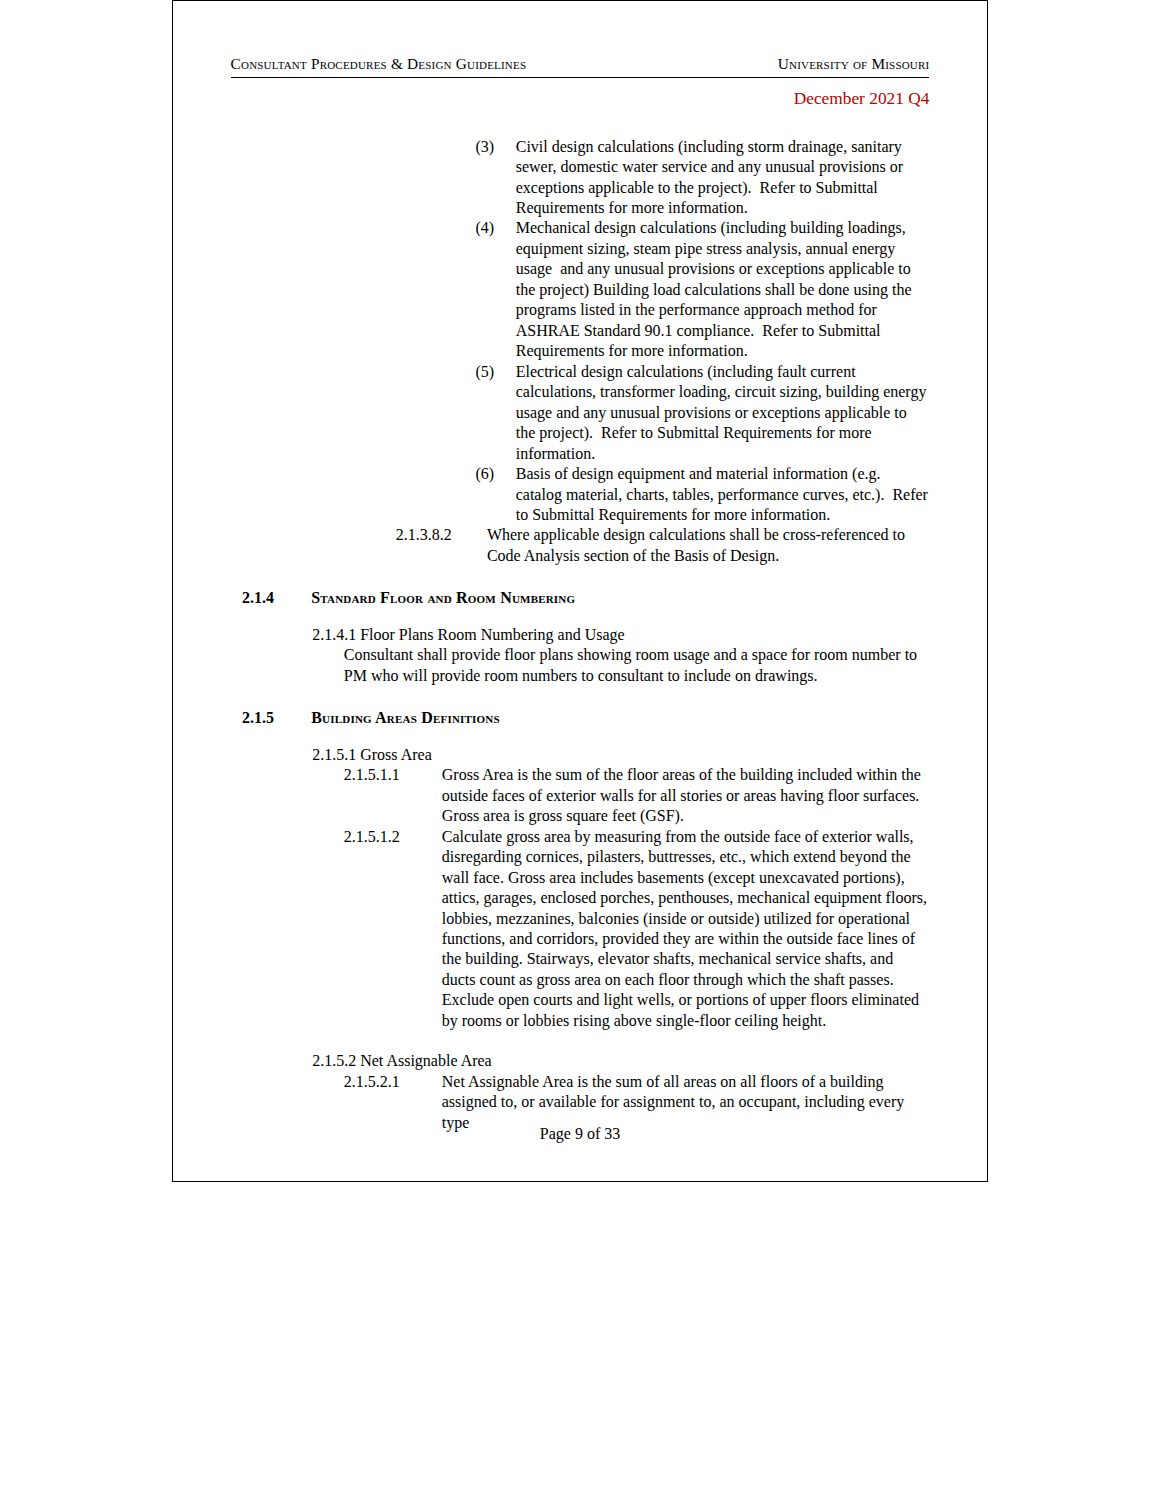Consultant Procedures & Design Guidelines
University of Missouri
December 2021 Q4
(3)
Civil design calculations (including storm drainage, sanitary sewer, domestic water service and any unusual provisions or exceptions applicable to the project). Refer to Submittal Requirements for more information.
(4)
Mechanical design calculations (including building loadings, equipment sizing, steam pipe stress analysis, annual energy usage and any unusual provisions or exceptions applicable to the project) Building load calculations shall be done using the programs listed in the performance approach method for ASHRAE Standard 90.1 compliance. Refer to Submittal Requirements for more information.
(5)
Electrical design calculations (including fault current calculations, transformer loading, circuit sizing, building energy usage and any unusual provisions or exceptions applicable to the project). Refer to Submittal Requirements for more information.
(6)
Basis of design equipment and material information (e.g. catalog material, charts, tables, performance curves, etc.). Refer to Submittal Requirements for more information.
2.1.3.8.2
Where applicable design calculations shall be cross-referenced to Code Analysis section of the Basis of Design.
2.1.4
Standard Floor and Room Numbering
2.1.4.1 Floor Plans Room Numbering and Usage
Consultant shall provide floor plans showing room usage and a space for room number to PM who will provide room numbers to consultant to include on drawings.
2.1.5
Building Areas Definitions
2.1.5.1 Gross Area
2.1.5.1.1
Gross Area is the sum of the floor areas of the building included within the outside faces of exterior walls for all stories or areas having floor surfaces. Gross area is gross square feet (GSF).
2.1.5.1.2
Calculate gross area by measuring from the outside face of exterior walls, disregarding cornices, pilasters, buttresses, etc., which extend beyond the wall face. Gross area includes basements (except unexcavated portions), attics, garages, enclosed porches, penthouses, mechanical equipment floors, lobbies, mezzanines, balconies (inside or outside) utilized for operational functions, and corridors, provided they are within the outside face lines of the building. Stairways, elevator shafts, mechanical service shafts, and ducts count as gross area on each floor through which the shaft passes. Exclude open courts and light wells, or portions of upper floors eliminated by rooms or lobbies rising above single-floor ceiling height.
2.1.5.2 Net Assignable Area
2.1.5.2.1
Net Assignable Area is the sum of all areas on all floors of a building assigned to, or available for assignment to, an occupant, including every type
Page 9 of 33